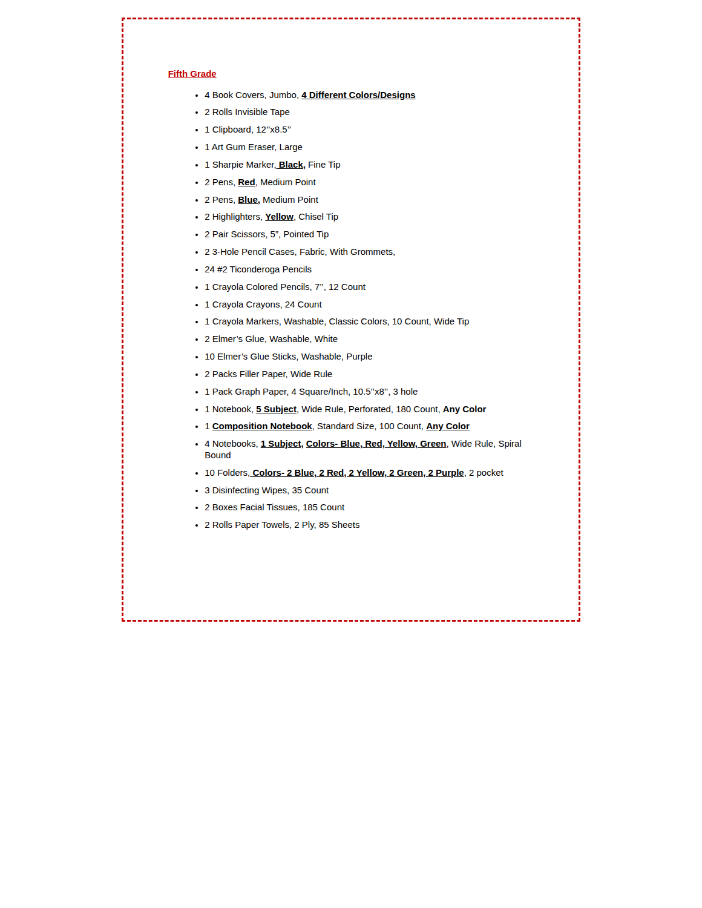Fifth Grade
4 Book Covers, Jumbo, 4 Different Colors/Designs
2 Rolls Invisible Tape
1 Clipboard, 12’’x8.5’’
1 Art Gum Eraser, Large
1 Sharpie Marker, Black, Fine Tip
2 Pens, Red, Medium Point
2 Pens, Blue, Medium Point
2 Highlighters, Yellow, Chisel Tip
2 Pair Scissors, 5”, Pointed Tip
2 3-Hole Pencil Cases, Fabric, With Grommets,
24 #2 Ticonderoga Pencils
1 Crayola Colored Pencils, 7’’, 12 Count
1 Crayola Crayons, 24 Count
1 Crayola Markers, Washable, Classic Colors, 10 Count, Wide Tip
2 Elmer’s Glue, Washable, White
10 Elmer’s Glue Sticks, Washable, Purple
2 Packs Filler Paper, Wide Rule
1 Pack Graph Paper, 4 Square/Inch, 10.5’’x8’’, 3 hole
1 Notebook, 5 Subject, Wide Rule, Perforated, 180 Count, Any Color
1 Composition Notebook, Standard Size, 100 Count, Any Color
4 Notebooks, 1 Subject, Colors- Blue, Red, Yellow, Green, Wide Rule, Spiral Bound
10 Folders, Colors- 2 Blue, 2 Red, 2 Yellow, 2 Green, 2 Purple, 2 pocket
3 Disinfecting Wipes, 35 Count
2 Boxes Facial Tissues, 185 Count
2 Rolls Paper Towels, 2 Ply, 85 Sheets